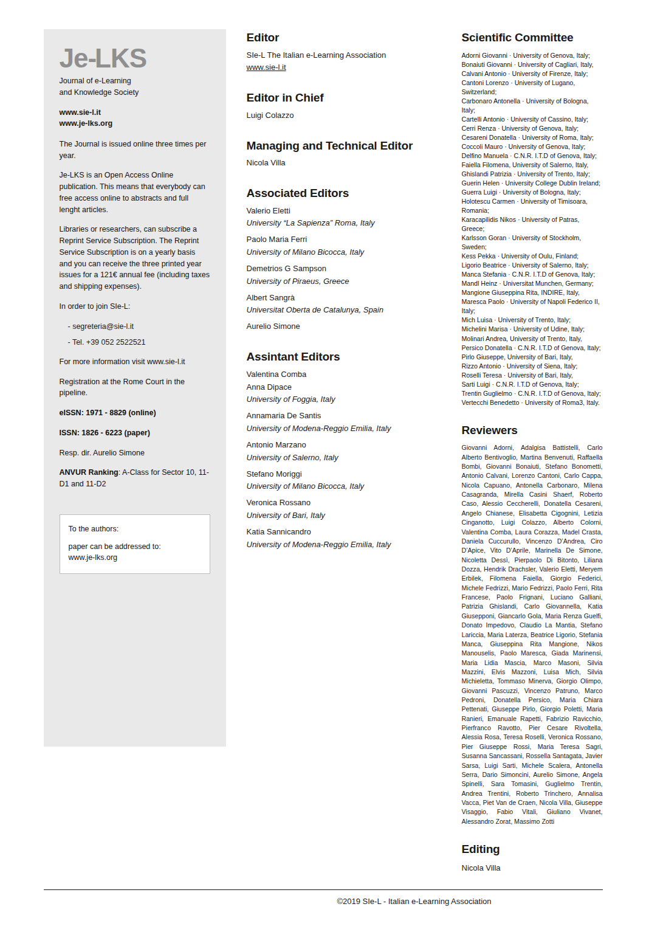Je-LKS
Journal of e-Learning
and Knowledge Society
www.sie-l.it
www.je-lks.org
The Journal is issued online three times per year.
Je-LKS is an Open Access Online publication. This means that everybody can free access online to abstracts and full lenght articles.
Libraries or researchers, can subscribe a Reprint Service Subscription. The Reprint Service Subscription is on a yearly basis and you can receive the three printed year issues for a 121€ annual fee (including taxes and shipping expenses).
In order to join SIe-L:
- segreteria@sie-l.it
- Tel. +39 052 2522521
For more information visit www.sie-l.it
Registration at the Rome Court in the pipeline.
eISSN: 1971 - 8829 (online)
ISSN: 1826 - 6223 (paper)
Resp. dir. Aurelio Simone
ANVUR Ranking: A-Class for Sector 10, 11-D1 and 11-D2
To the authors:
paper can be addressed to:
www.je-lks.org
Editor
SIe-L The Italian e-Learning Association
www.sie-l.it
Editor in Chief
Luigi Colazzo
Managing and Technical Editor
Nicola Villa
Associated Editors
Valerio Eletti
University “La Sapienza” Roma, Italy
Paolo Maria Ferri
University of Milano Bicocca, Italy
Demetrios G Sampson
University of Piraeus, Greece
Albert Sangrà
Universitat Oberta de Catalunya, Spain
Aurelio Simone
Assintant Editors
Valentina Comba
Anna Dipace
University of Foggia, Italy
Annamaria De Santis
University of Modena-Reggio Emilia, Italy
Antonio Marzano
University of Salerno, Italy
Stefano Moriggi
University of Milano Bicocca, Italy
Veronica Rossano
University of Bari, Italy
Katia Sannicandro
University of Modena-Reggio Emilia, Italy
Scientific Committee
Adorni Giovanni · University of Genova, Italy; Bonaiuti Giovanni · University of Cagliari, Italy, Calvani Antonio · University of Firenze, Italy; Cantoni Lorenzo · University of Lugano, Switzerland; Carbonaro Antonella · University of Bologna, Italy; Cartelli Antonio · University of Cassino, Italy; Cerri Renza · University of Genova, Italy; Cesareni Donatella · University of Roma, Italy; Coccoli Mauro · University of Genova, Italy; Delfino Manuela · C.N.R. I.T.D of Genova, Italy; Faiella Filomena, University of Salerno, Italy, Ghislandi Patrizia · University of Trento, Italy; Guerin Helen · University College Dublin Ireland; Guerra Luigi · University of Bologna, Italy; Holotescu Carmen · University of Timisoara, Romania; Karacapilidis Nikos · University of Patras, Greece; Karlsson Goran · University of Stockholm, Sweden; Kess Pekka · University of Oulu, Finland; Ligorio Beatrice · University of Salerno, Italy; Manca Stefania · C.N.R. I.T.D of Genova, Italy; Mandl Heinz · Universitat Munchen, Germany; Mangione Giuseppina Rita, INDIRE, Italy, Maresca Paolo · University of Napoli Federico II, Italy; Mich Luisa · University of Trento, Italy; Michelini Marisa · University of Udine, Italy; Molinari Andrea, University of Trento, Italy, Persico Donatella · C.N.R. I.T.D of Genova, Italy; Pirlo Giuseppe, University of Bari, Italy, Rizzo Antonio · University of Siena, Italy; Roselli Teresa · University of Bari, Italy, Sarti Luigi · C.N.R. I.T.D of Genova, Italy; Trentin Guglielmo · C.N.R. I.T.D of Genova, Italy; Vertecchi Benedetto · University of Roma3, Italy.
Reviewers
Giovanni Adorni, Adalgisa Battistelli, Carlo Alberto Bentivoglio, Martina Benvenuti, Raffaella Bombi, Giovanni Bonaiuti, Stefano Bonometti, Antonio Calvani, Lorenzo Cantoni, Carlo Cappa, Nicola Capuano, Antonella Carbonaro, Milena Casagranda, Mirella Casini Shaerf, Roberto Caso, Alessio Ceccherelli, Donatella Cesareni, Angelo Chianese, Elisabetta Cigognini, Letizia Cinganotto, Luigi Colazzo, Alberto Colorni, Valentina Comba, Laura Corazza, Madel Crasta, Daniela Cuccurullo, Vincenzo D’Andrea, Ciro D’Apice, Vito D’Aprile, Marinella De Simone, Nicoletta Dessì, Pierpaolo Di Bitonto, Liliana Dozza, Hendrik Drachsler, Valerio Eletti, Meryem Erbilek, Filomena Faiella, Giorgio Federici, Michele Fedrizzi, Mario Fedrizzi, Paolo Ferri, Rita Francese, Paolo Frignani, Luciano Galliani, Patrizia Ghislandi, Carlo Giovannella, Katia Giusepponi, Giancarlo Gola, Maria Renza Guelfi, Donato Impedovo, Claudio La Mantia, Stefano Lariccia, Maria Laterza, Beatrice Ligorio, Stefania Manca, Giuseppina Rita Mangione, Nikos Manouselis, Paolo Maresca, Giada Marinensi, Maria Lidia Mascia, Marco Masoni, Silvia Mazzini, Elvis Mazzoni, Luisa Mich, Silvia Michieletta, Tommaso Minerva, Giorgio Olimpo, Giovanni Pascuzzi, Vincenzo Patruno, Marco Pedroni, Donatella Persico, Maria Chiara Pettenati, Giuseppe Pirlo, Giorgio Poletti, Maria Ranieri, Emanuale Rapetti, Fabrizio Ravicchio, Pierfranco Ravotto, Pier Cesare Rivoltella, Alessia Rosa, Teresa Roselli, Veronica Rossano, Pier Giuseppe Rossi, Maria Teresa Sagri, Susanna Sancassani, Rossella Santagata, Javier Sarsa, Luigi Sarti, Michele Scalera, Antonella Serra, Dario Simoncini, Aurelio Simone, Angela Spinelli, Sara Tomasini, Guglielmo Trentin, Andrea Trentini, Roberto Trinchero, Annalisa Vacca, Piet Van de Craen, Nicola Villa, Giuseppe Visaggio, Fabio Vitali, Giuliano Vivanet, Alessandro Zorat, Massimo Zotti
Editing
Nicola Villa
©2019 SIe-L - Italian e-Learning Association